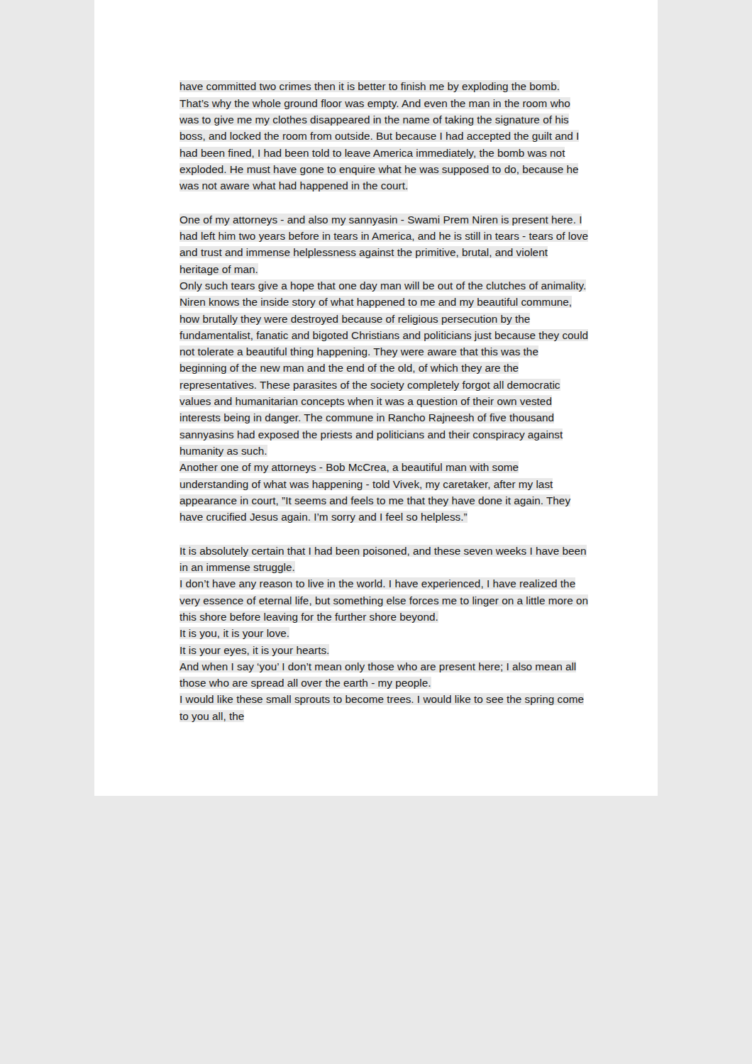have committed two crimes then it is better to finish me by exploding the bomb. That’s why the whole ground floor was empty. And even the man in the room who was to give me my clothes disappeared in the name of taking the signature of his boss, and locked the room from outside. But because I had accepted the guilt and I had been fined, I had been told to leave America immediately, the bomb was not exploded. He must have gone to enquire what he was supposed to do, because he was not aware what had happened in the court.
One of my attorneys - and also my sannyasin - Swami Prem Niren is present here. I had left him two years before in tears in America, and he is still in tears - tears of love and trust and immense helplessness against the primitive, brutal, and violent heritage of man.
Only such tears give a hope that one day man will be out of the clutches of animality. Niren knows the inside story of what happened to me and my beautiful commune, how brutally they were destroyed because of religious persecution by the fundamentalist, fanatic and bigoted Christians and politicians just because they could not tolerate a beautiful thing happening. They were aware that this was the
beginning of the new man and the end of the old, of which they are the representatives. These parasites of the society completely forgot all democratic values and humanitarian concepts when it was a question of their own vested interests being in danger. The commune in Rancho Rajneesh of five thousand sannyasins had exposed the priests and politicians and their conspiracy against humanity as such.
Another one of my attorneys - Bob McCrea, a beautiful man with some understanding of what was happening - told Vivek, my caretaker, after my last appearance in court, ”It seems and feels to me that they have done it again. They have crucified Jesus again. I’m sorry and I feel so helpless.”
It is absolutely certain that I had been poisoned, and these seven weeks I have been in an immense struggle.
I don’t have any reason to live in the world. I have experienced, I have realized the very essence of eternal life, but something else forces me to linger on a little more on this shore before leaving for the further shore beyond.
It is you, it is your love.
It is your eyes, it is your hearts.
And when I say ‘you’ I don’t mean only those who are present here; I also mean all those who are spread all over the earth - my people.
I would like these small sprouts to become trees. I would like to see the spring come to you all, the